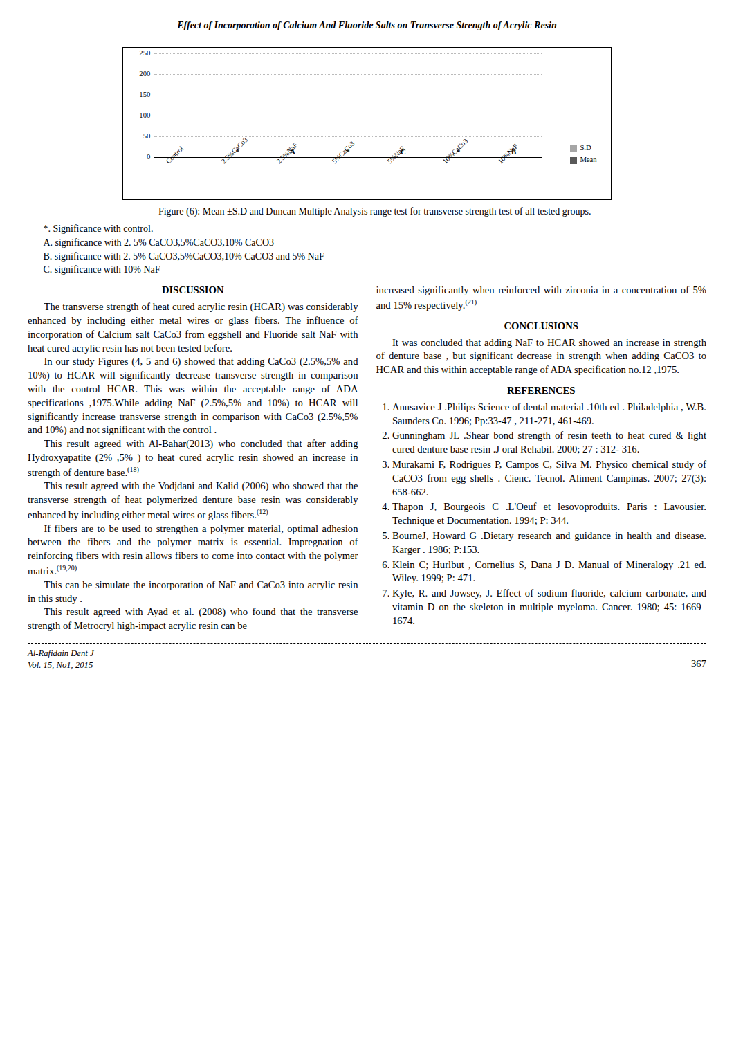Effect of Incorporation of Calcium And Fluoride Salts on Transverse Strength of Acrylic Resin
250 200 150 100 50 0
*
A
*
C
*
B
Control
2.5%CaCo3
2.5%NaF
5%CaCo3
5%NaF
10%CaCo3
10%NaF
S.D
Mean
Figure (6): Mean ±S.D and Duncan Multiple Analysis range test for transverse strength test of all tested groups.
*. Significance with control.
A. significance with 2. 5% CaCO3,5%CaCO3,10% CaCO3
B. significance with 2. 5% CaCO3,5%CaCO3,10% CaCO3 and 5% NaF
C. significance with 10% NaF
DISCUSSION
The transverse strength of heat cured acrylic resin (HCAR) was considerably enhanced by including either metal wires or glass fibers. The influence of incorporation of Calcium salt CaCo3 from eggshell and Fluoride salt NaF with heat cured acrylic resin has not been tested before.
In our study Figures (4, 5 and 6) showed that adding CaCo3 (2.5%,5% and 10%) to HCAR will significantly decrease transverse strength in comparison with the control HCAR. This was within the acceptable range of ADA specifications ,1975.While adding NaF (2.5%,5% and 10%) to HCAR will significantly increase transverse strength in comparison with CaCo3 (2.5%,5% and 10%) and not significant with the control .
This result agreed with Al-Bahar(2013) who concluded that after adding Hydroxyapatite (2% ,5% ) to heat cured acrylic resin showed an increase in strength of denture base.(18)
This result agreed with the Vodjdani and Kalid (2006) who showed that the transverse strength of heat polymerized denture base resin was considerably enhanced by including either metal wires or glass fibers.(12)
If fibers are to be used to strengthen a polymer material, optimal adhesion between the fibers and the polymer matrix is essential. Impregnation of reinforcing fibers with resin allows fibers to come into contact with the polymer matrix.(19,20)
This can be simulate the incorporation of NaF and CaCo3 into acrylic resin in this study .
This result agreed with Ayad et al. (2008) who found that the transverse strength of Metrocryl high-impact acrylic resin can be
increased significantly when reinforced with zirconia in a concentration of 5% and 15% respectively.(21)
CONCLUSIONS
It was concluded that adding NaF to HCAR showed an increase in strength of denture base , but significant decrease in strength when adding CaCO3 to HCAR and this within acceptable range of ADA specification no.12 ,1975.
REFERENCES
Anusavice J .Philips Science of dental material .10th ed . Philadelphia , W.B. Saunders Co. 1996; Pp:33-47 , 211-271, 461-469.
Gunningham JL .Shear bond strength of resin teeth to heat cured & light cured denture base resin .J oral Rehabil. 2000; 27 : 312- 316.
Murakami F, Rodrigues P, Campos C, Silva M. Physico chemical study of CaCO3 from egg shells . Cienc. Tecnol. Aliment Campinas. 2007; 27(3): 658-662.
Thapon J, Bourgeois C .L'Oeuf et lesovoproduits. Paris : Lavousier. Technique et Documentation. 1994; P: 344.
BourneJ, Howard G .Dietary research and guidance in health and disease. Karger . 1986; P:153.
Klein C; Hurlbut , Cornelius S, Dana J D. Manual of Mineralogy .21 ed. Wiley. 1999; P: 471.
Kyle, R. and Jowsey, J. Effect of sodium fluoride, calcium carbonate, and vitamin D on the skeleton in multiple myeloma. Cancer. 1980; 45: 1669–1674.
Al-Rafidain Dent J
Vol. 15, No1, 2015
367